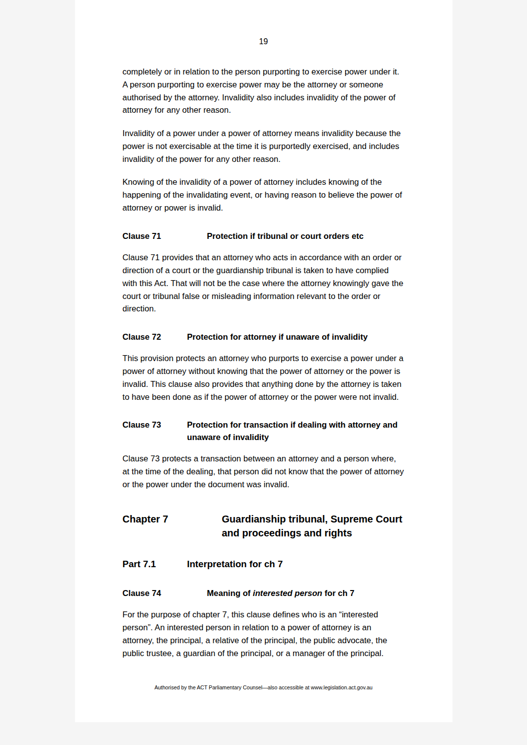19
completely or in relation to the person purporting to exercise power under it. A person purporting to exercise power may be the attorney or someone authorised by the attorney. Invalidity also includes invalidity of the power of attorney for any other reason.
Invalidity of a power under a power of attorney means invalidity because the power is not exercisable at the time it is purportedly exercised, and includes invalidity of the power for any other reason.
Knowing of the invalidity of a power of attorney includes knowing of the happening of the invalidating event, or having reason to believe the power of attorney or power is invalid.
Clause 71 Protection if tribunal or court orders etc
Clause 71 provides that an attorney who acts in accordance with an order or direction of a court or the guardianship tribunal is taken to have complied with this Act. That will not be the case where the attorney knowingly gave the court or tribunal false or misleading information relevant to the order or direction.
Clause 72 Protection for attorney if unaware of invalidity
This provision protects an attorney who purports to exercise a power under a power of attorney without knowing that the power of attorney or the power is invalid. This clause also provides that anything done by the attorney is taken to have been done as if the power of attorney or the power were not invalid.
Clause 73 Protection for transaction if dealing with attorney and unaware of invalidity
Clause 73 protects a transaction between an attorney and a person where, at the time of the dealing, that person did not know that the power of attorney or the power under the document was invalid.
Chapter 7 Guardianship tribunal, Supreme Court and proceedings and rights
Part 7.1 Interpretation for ch 7
Clause 74 Meaning of interested person for ch 7
For the purpose of chapter 7, this clause defines who is an “interested person”. An interested person in relation to a power of attorney is an attorney, the principal, a relative of the principal, the public advocate, the public trustee, a guardian of the principal, or a manager of the principal.
Authorised by the ACT Parliamentary Counsel—also accessible at www.legislation.act.gov.au